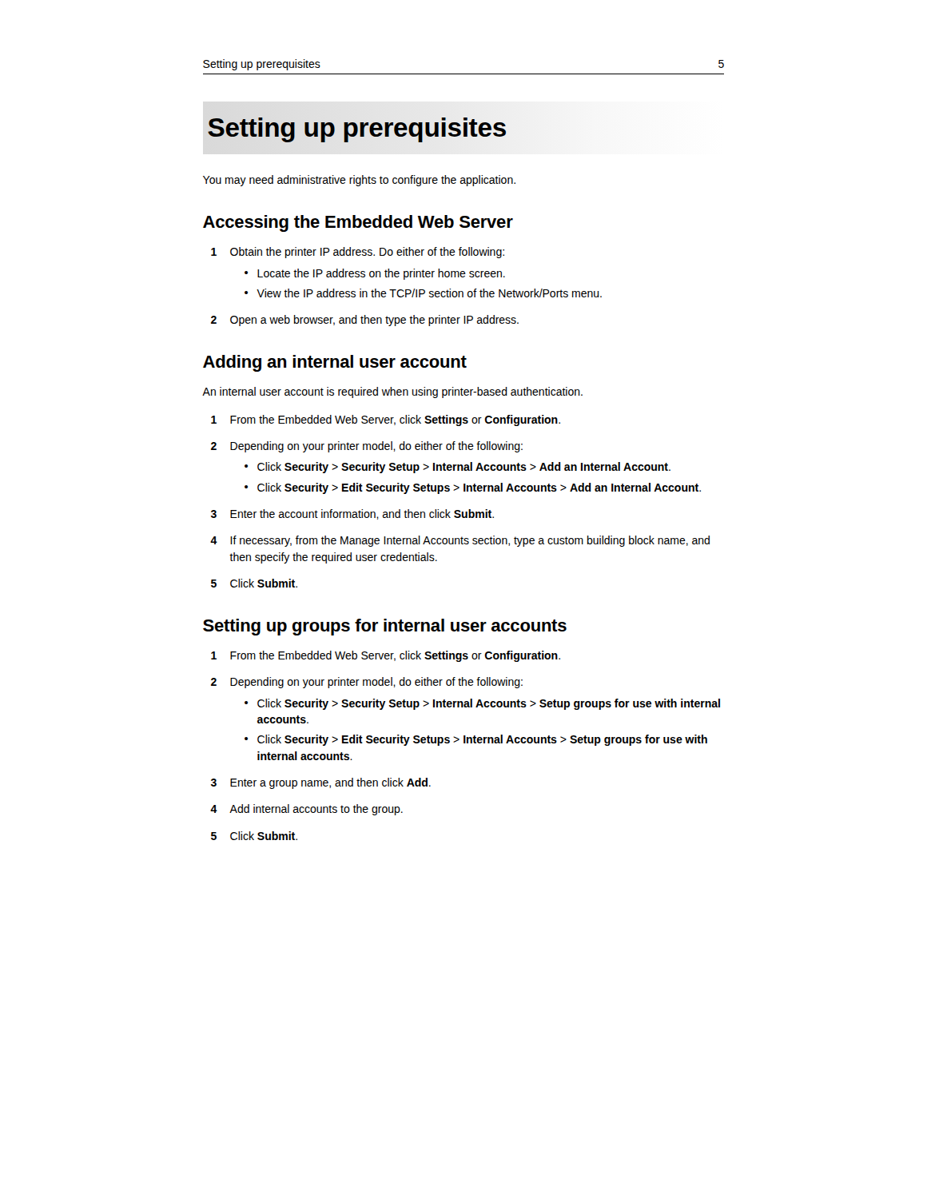Setting up prerequisites 5
Setting up prerequisites
You may need administrative rights to configure the application.
Accessing the Embedded Web Server
Obtain the printer IP address. Do either of the following:
Locate the IP address on the printer home screen.
View the IP address in the TCP/IP section of the Network/Ports menu.
Open a web browser, and then type the printer IP address.
Adding an internal user account
An internal user account is required when using printer-based authentication.
From the Embedded Web Server, click Settings or Configuration.
Depending on your printer model, do either of the following:
Click Security > Security Setup > Internal Accounts > Add an Internal Account.
Click Security > Edit Security Setups > Internal Accounts > Add an Internal Account.
Enter the account information, and then click Submit.
If necessary, from the Manage Internal Accounts section, type a custom building block name, and then specify the required user credentials.
Click Submit.
Setting up groups for internal user accounts
From the Embedded Web Server, click Settings or Configuration.
Depending on your printer model, do either of the following:
Click Security > Security Setup > Internal Accounts > Setup groups for use with internal accounts.
Click Security > Edit Security Setups > Internal Accounts > Setup groups for use with internal accounts.
Enter a group name, and then click Add.
Add internal accounts to the group.
Click Submit.